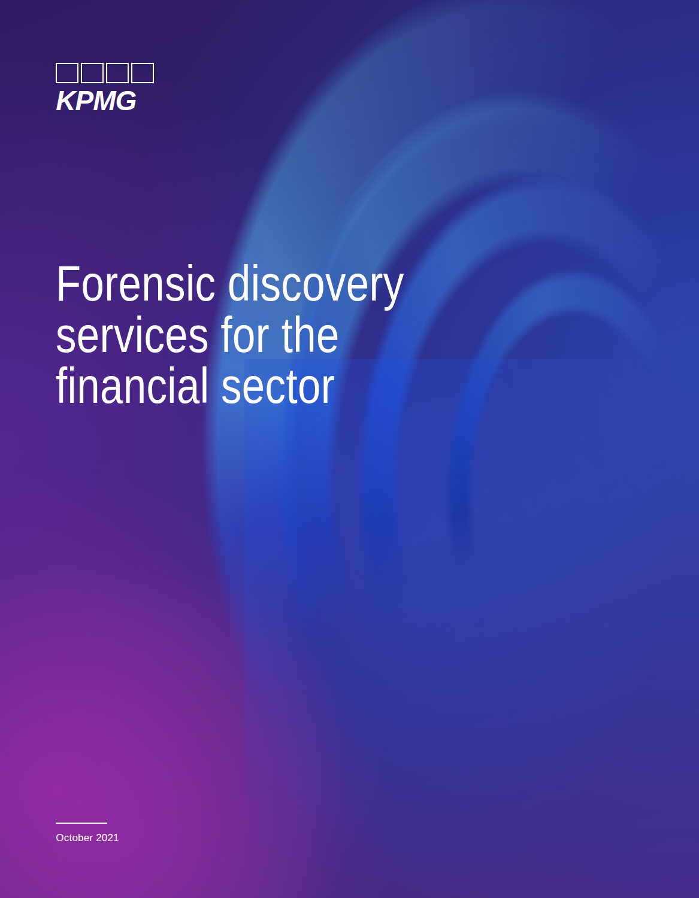KPMG
Forensic discovery services for the financial sector
October 2021